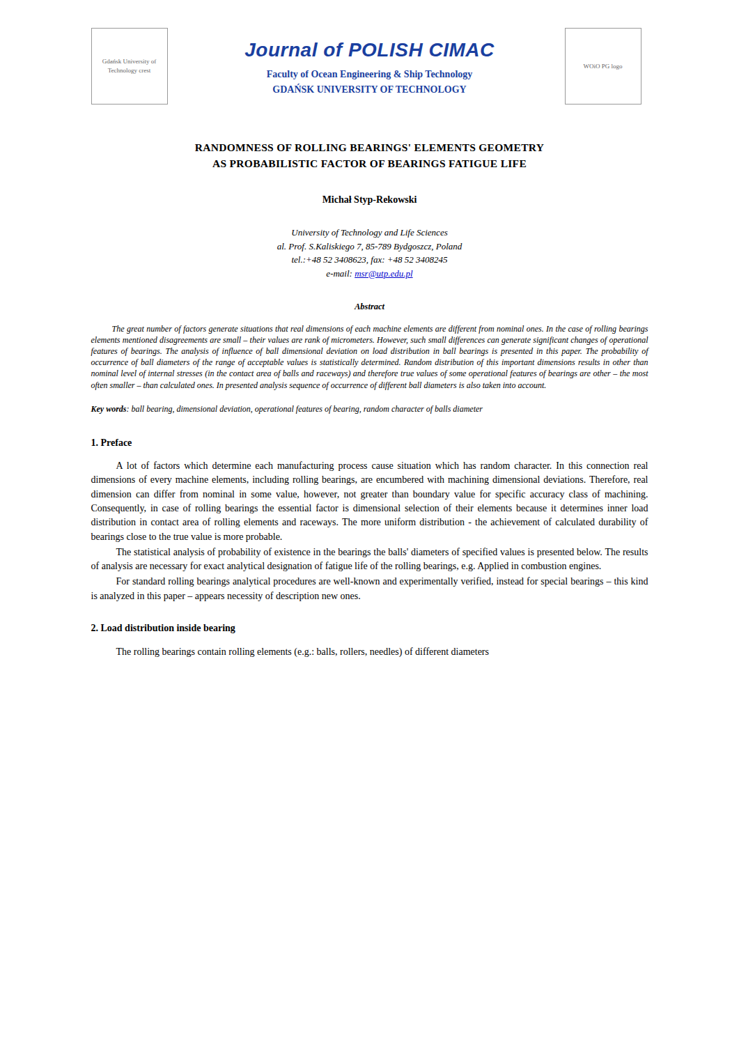Gdańsk University of Technology crest
Journal of POLISH CIMAC
Faculty of Ocean Engineering & Ship Technology
GDAŃSK UNIVERSITY OF TECHNOLOGY
WOiO PG logo
Randomness of Rolling Bearings' Elements Geometry
as Probabilistic Factor of Bearings Fatigue Life
Michał Styp-Rekowski
University of Technology and Life Sciences
al. Prof. S.Kaliskiego 7, 85-789 Bydgoszcz, Poland
tel.:+48 52 3408623, fax: +48 52 3408245
e-mail: msr@utp.edu.pl
Abstract
The great number of factors generate situations that real dimensions of each machine elements are different from nominal ones. In the case of rolling bearings elements mentioned disagreements are small – their values are rank of micrometers. However, such small differences can generate significant changes of operational features of bearings. The analysis of influence of ball dimensional deviation on load distribution in ball bearings is presented in this paper. The probability of occurrence of ball diameters of the range of acceptable values is statistically determined. Random distribution of this important dimensions results in other than nominal level of internal stresses (in the contact area of balls and raceways) and therefore true values of some operational features of bearings are other – the most often smaller – than calculated ones. In presented analysis sequence of occurrence of different ball diameters is also taken into account.
Key words: ball bearing, dimensional deviation, operational features of bearing, random character of balls diameter
1. Preface
A lot of factors which determine each manufacturing process cause situation which has random character. In this connection real dimensions of every machine elements, including rolling bearings, are encumbered with machining dimensional deviations. Therefore, real dimension can differ from nominal in some value, however, not greater than boundary value for specific accuracy class of machining. Consequently, in case of rolling bearings the essential factor is dimensional selection of their elements because it determines inner load distribution in contact area of rolling elements and raceways. The more uniform distribution - the achievement of calculated durability of bearings close to the true value is more probable.
The statistical analysis of probability of existence in the bearings the balls' diameters of specified values is presented below. The results of analysis are necessary for exact analytical designation of fatigue life of the rolling bearings, e.g. Applied in combustion engines.
For standard rolling bearings analytical procedures are well-known and experimentally verified, instead for special bearings – this kind is analyzed in this paper – appears necessity of description new ones.
2. Load distribution inside bearing
The rolling bearings contain rolling elements (e.g.: balls, rollers, needles) of different diameters